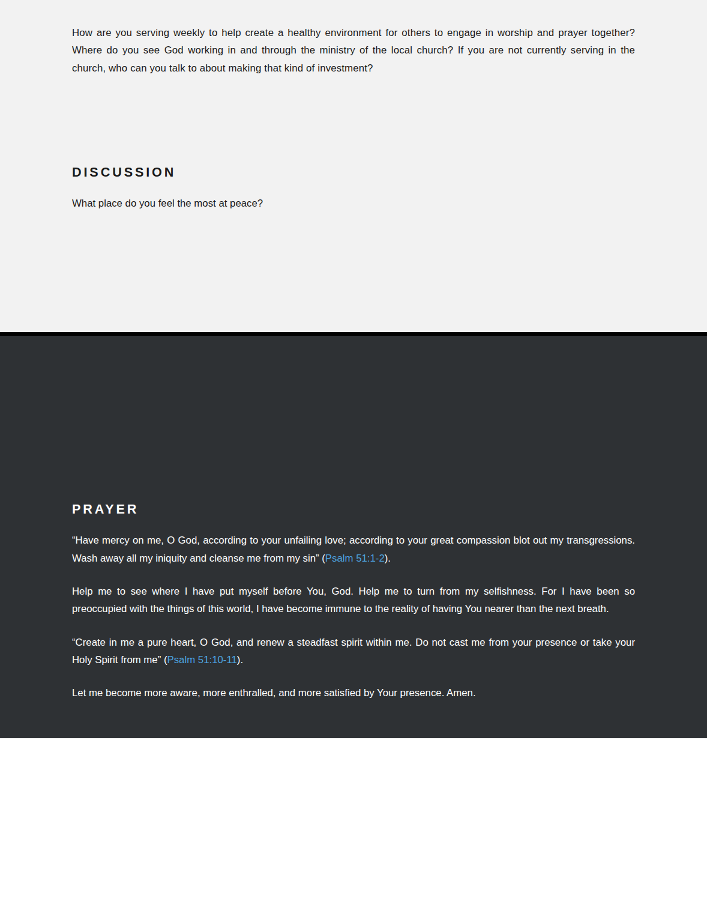How are you serving weekly to help create a healthy environment for others to engage in worship and prayer together? Where do you see God working in and through the ministry of the local church? If you are not currently serving in the church, who can you talk to about making that kind of investment?
DISCUSSION
What place do you feel the most at peace?
PRAYER
“Have mercy on me, O God, according to your unfailing love; according to your great compassion blot out my transgressions. Wash away all my iniquity and cleanse me from my sin” (Psalm 51:1-2).
Help me to see where I have put myself before You, God. Help me to turn from my selfishness. For I have been so preoccupied with the things of this world, I have become immune to the reality of having You nearer than the next breath.
“Create in me a pure heart, O God, and renew a steadfast spirit within me. Do not cast me from your presence or take your Holy Spirit from me” (Psalm 51:10-11).
Let me become more aware, more enthralled, and more satisfied by Your presence. Amen.